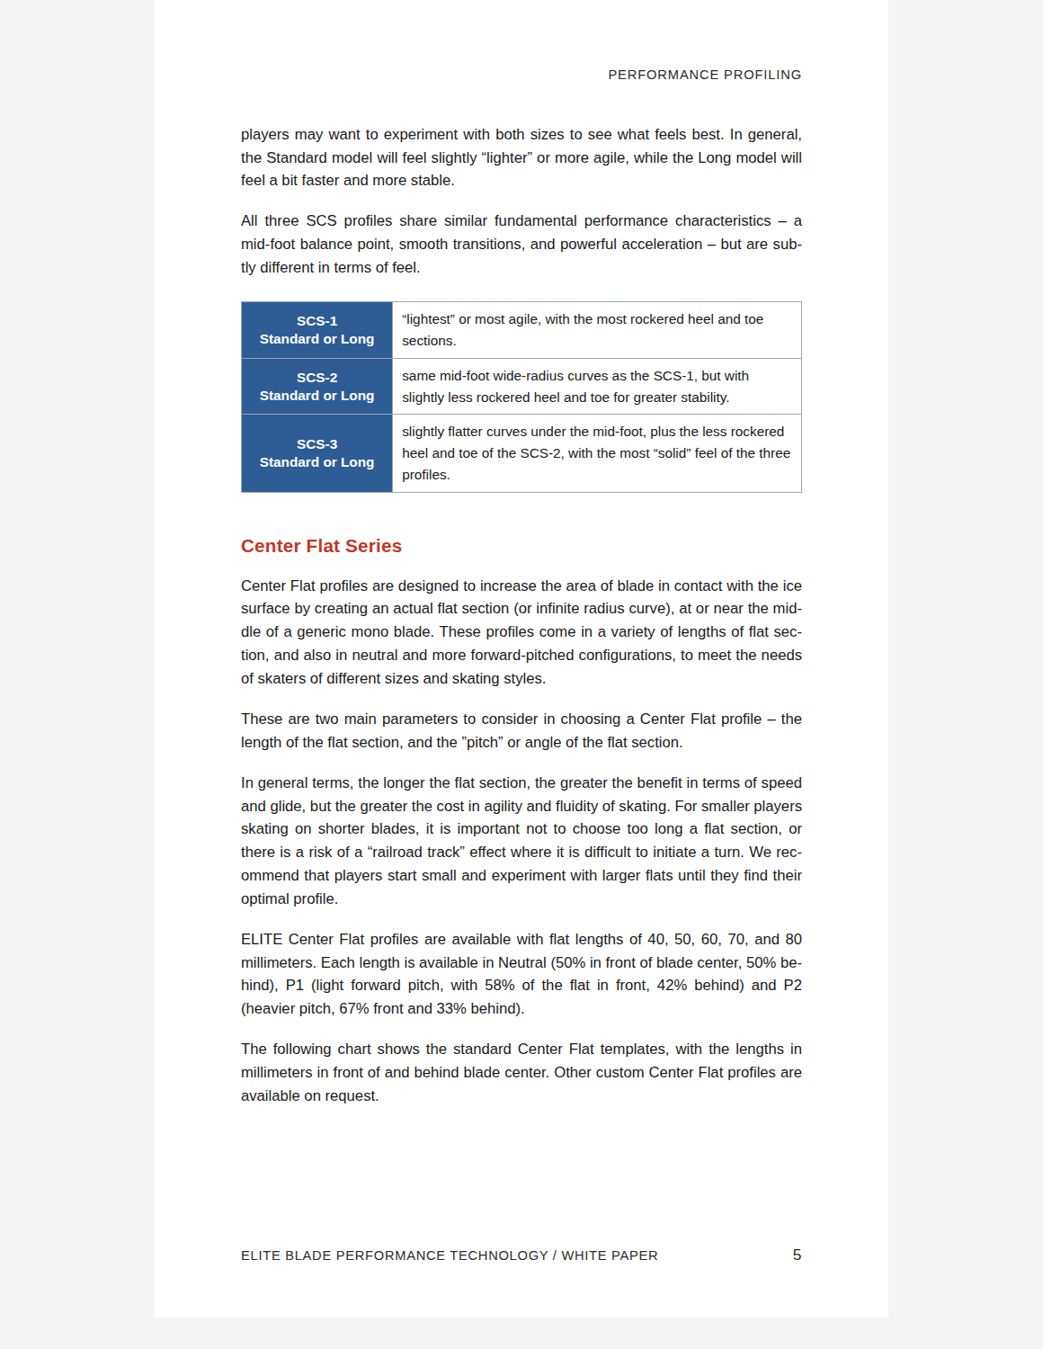PERFORMANCE PROFILING
players may want to experiment with both sizes to see what feels best. In general, the Standard model will feel slightly “lighter” or more agile, while the Long model will feel a bit faster and more stable.
All three SCS profiles share similar fundamental performance characteristics – a mid-foot balance point, smooth transitions, and powerful acceleration – but are subtly different in terms of feel.
| SCS-1 Standard or Long | “lightest” or most agile, with the most rockered heel and toe sections. |
| SCS-2 Standard or Long | same mid-foot wide-radius curves as the SCS-1, but with slightly less rockered heel and toe for greater stability. |
| SCS-3 Standard or Long | slightly flatter curves under the mid-foot, plus the less rockered heel and toe of the SCS-2, with the most “solid” feel of the three profiles. |
Center Flat Series
Center Flat profiles are designed to increase the area of blade in contact with the ice surface by creating an actual flat section (or infinite radius curve), at or near the middle of a generic mono blade. These profiles come in a variety of lengths of flat section, and also in neutral and more forward-pitched configurations, to meet the needs of skaters of different sizes and skating styles.
These are two main parameters to consider in choosing a Center Flat profile – the length of the flat section, and the ”pitch” or angle of the flat section.
In general terms, the longer the flat section, the greater the benefit in terms of speed and glide, but the greater the cost in agility and fluidity of skating. For smaller players skating on shorter blades, it is important not to choose too long a flat section, or there is a risk of a “railroad track” effect where it is difficult to initiate a turn. We recommend that players start small and experiment with larger flats until they find their optimal profile.
ELITE Center Flat profiles are available with flat lengths of 40, 50, 60, 70, and 80 millimeters. Each length is available in Neutral (50% in front of blade center, 50% behind), P1 (light forward pitch, with 58% of the flat in front, 42% behind) and P2 (heavier pitch, 67% front and 33% behind).
The following chart shows the standard Center Flat templates, with the lengths in millimeters in front of and behind blade center. Other custom Center Flat profiles are available on request.
ELITE BLADE PERFORMANCE TECHNOLOGY / WHITE PAPER 5